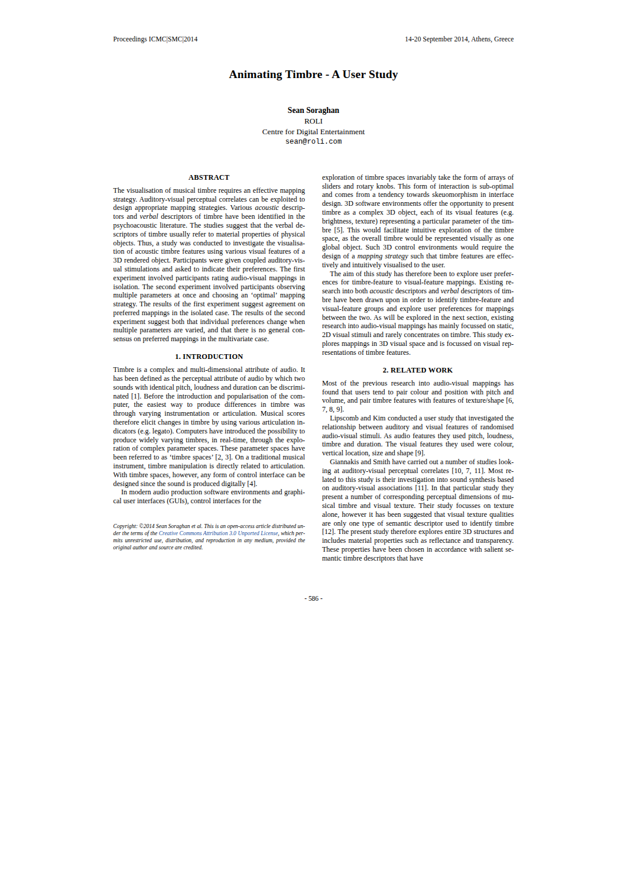Proceedings ICMC|SMC|2014 14-20 September 2014, Athens, Greece
Animating Timbre - A User Study
Sean Soraghan
ROLI
Centre for Digital Entertainment
sean@roli.com
Abstract
The visualisation of musical timbre requires an effective mapping strategy. Auditory-visual perceptual correlates can be exploited to design appropriate mapping strategies. Various acoustic descriptors and verbal descriptors of timbre have been identified in the psychoacoustic literature. The studies suggest that the verbal descriptors of timbre usually refer to material properties of physical objects. Thus, a study was conducted to investigate the visualisation of acoustic timbre features using various visual features of a 3D rendered object. Participants were given coupled auditory-visual stimulations and asked to indicate their preferences. The first experiment involved participants rating audio-visual mappings in isolation. The second experiment involved participants observing multiple parameters at once and choosing an ‘optimal’ mapping strategy. The results of the first experiment suggest agreement on preferred mappings in the isolated case. The results of the second experiment suggest both that individual preferences change when multiple parameters are varied, and that there is no general consensus on preferred mappings in the multivariate case.
1. Introduction
Timbre is a complex and multi-dimensional attribute of audio. It has been defined as the perceptual attribute of audio by which two sounds with identical pitch, loudness and duration can be discriminated [1]. Before the introduction and popularisation of the computer, the easiest way to produce differences in timbre was through varying instrumentation or articulation. Musical scores therefore elicit changes in timbre by using various articulation indicators (e.g. legato). Computers have introduced the possibility to produce widely varying timbres, in real-time, through the exploration of complex parameter spaces. These parameter spaces have been referred to as ‘timbre spaces’ [2, 3]. On a traditional musical instrument, timbre manipulation is directly related to articulation. With timbre spaces, however, any form of control interface can be designed since the sound is produced digitally [4].
In modern audio production software environments and graphical user interfaces (GUIs), control interfaces for the
Copyright: ©2014 Sean Soraghan et al. This is an open-access article distributed under the terms of the Creative Commons Attribution 3.0 Unported License, which permits unrestricted use, distribution, and reproduction in any medium, provided the original author and source are credited.
exploration of timbre spaces invariably take the form of arrays of sliders and rotary knobs. This form of interaction is sub-optimal and comes from a tendency towards skeuomorphism in interface design. 3D software environments offer the opportunity to present timbre as a complex 3D object, each of its visual features (e.g. brightness, texture) representing a particular parameter of the timbre [5]. This would facilitate intuitive exploration of the timbre space, as the overall timbre would be represented visually as one global object. Such 3D control environments would require the design of a mapping strategy such that timbre features are effectively and intuitively visualised to the user.
The aim of this study has therefore been to explore user preferences for timbre-feature to visual-feature mappings. Existing research into both acoustic descriptors and verbal descriptors of timbre have been drawn upon in order to identify timbre-feature and visual-feature groups and explore user preferences for mappings between the two. As will be explored in the next section, existing research into audio-visual mappings has mainly focussed on static, 2D visual stimuli and rarely concentrates on timbre. This study explores mappings in 3D visual space and is focussed on visual representations of timbre features.
2. Related Work
Most of the previous research into audio-visual mappings has found that users tend to pair colour and position with pitch and volume, and pair timbre features with features of texture/shape [6, 7, 8, 9].
Lipscomb and Kim conducted a user study that investigated the relationship between auditory and visual features of randomised audio-visual stimuli. As audio features they used pitch, loudness, timbre and duration. The visual features they used were colour, vertical location, size and shape [9].
Giannakis and Smith have carried out a number of studies looking at auditory-visual perceptual correlates [10, 7, 11]. Most related to this study is their investigation into sound synthesis based on auditory-visual associations [11]. In that particular study they present a number of corresponding perceptual dimensions of musical timbre and visual texture. Their study focusses on texture alone, however it has been suggested that visual texture qualities are only one type of semantic descriptor used to identify timbre [12]. The present study therefore explores entire 3D structures and includes material properties such as reflectance and transparency. These properties have been chosen in accordance with salient semantic timbre descriptors that have
- 586 -